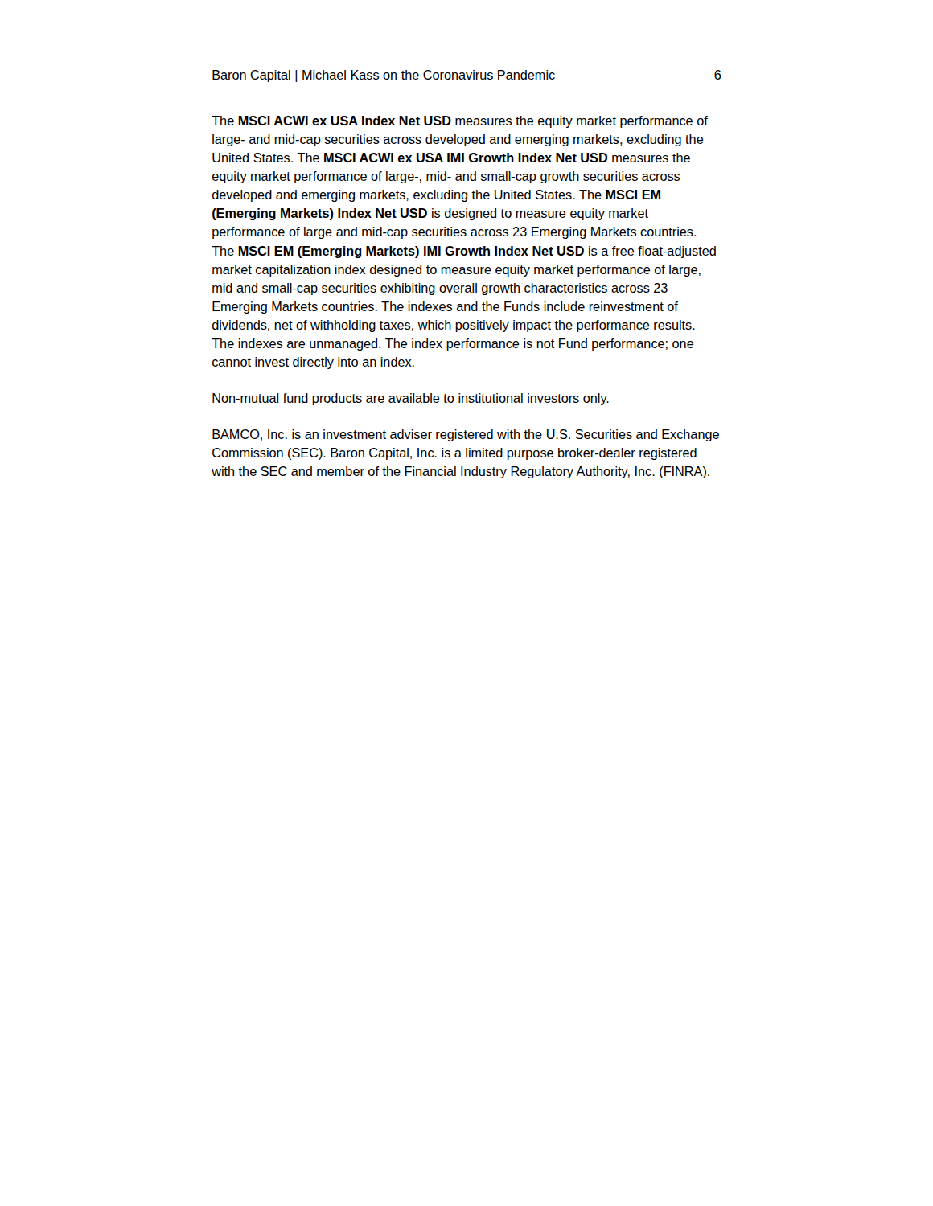Baron Capital | Michael Kass on the Coronavirus Pandemic 6
The MSCI ACWI ex USA Index Net USD measures the equity market performance of large- and mid-cap securities across developed and emerging markets, excluding the United States. The MSCI ACWI ex USA IMI Growth Index Net USD measures the equity market performance of large-, mid- and small-cap growth securities across developed and emerging markets, excluding the United States. The MSCI EM (Emerging Markets) Index Net USD is designed to measure equity market performance of large and mid-cap securities across 23 Emerging Markets countries. The MSCI EM (Emerging Markets) IMI Growth Index Net USD is a free float-adjusted market capitalization index designed to measure equity market performance of large, mid and small-cap securities exhibiting overall growth characteristics across 23 Emerging Markets countries. The indexes and the Funds include reinvestment of dividends, net of withholding taxes, which positively impact the performance results. The indexes are unmanaged. The index performance is not Fund performance; one cannot invest directly into an index.
Non-mutual fund products are available to institutional investors only.
BAMCO, Inc. is an investment adviser registered with the U.S. Securities and Exchange Commission (SEC). Baron Capital, Inc. is a limited purpose broker-dealer registered with the SEC and member of the Financial Industry Regulatory Authority, Inc. (FINRA).